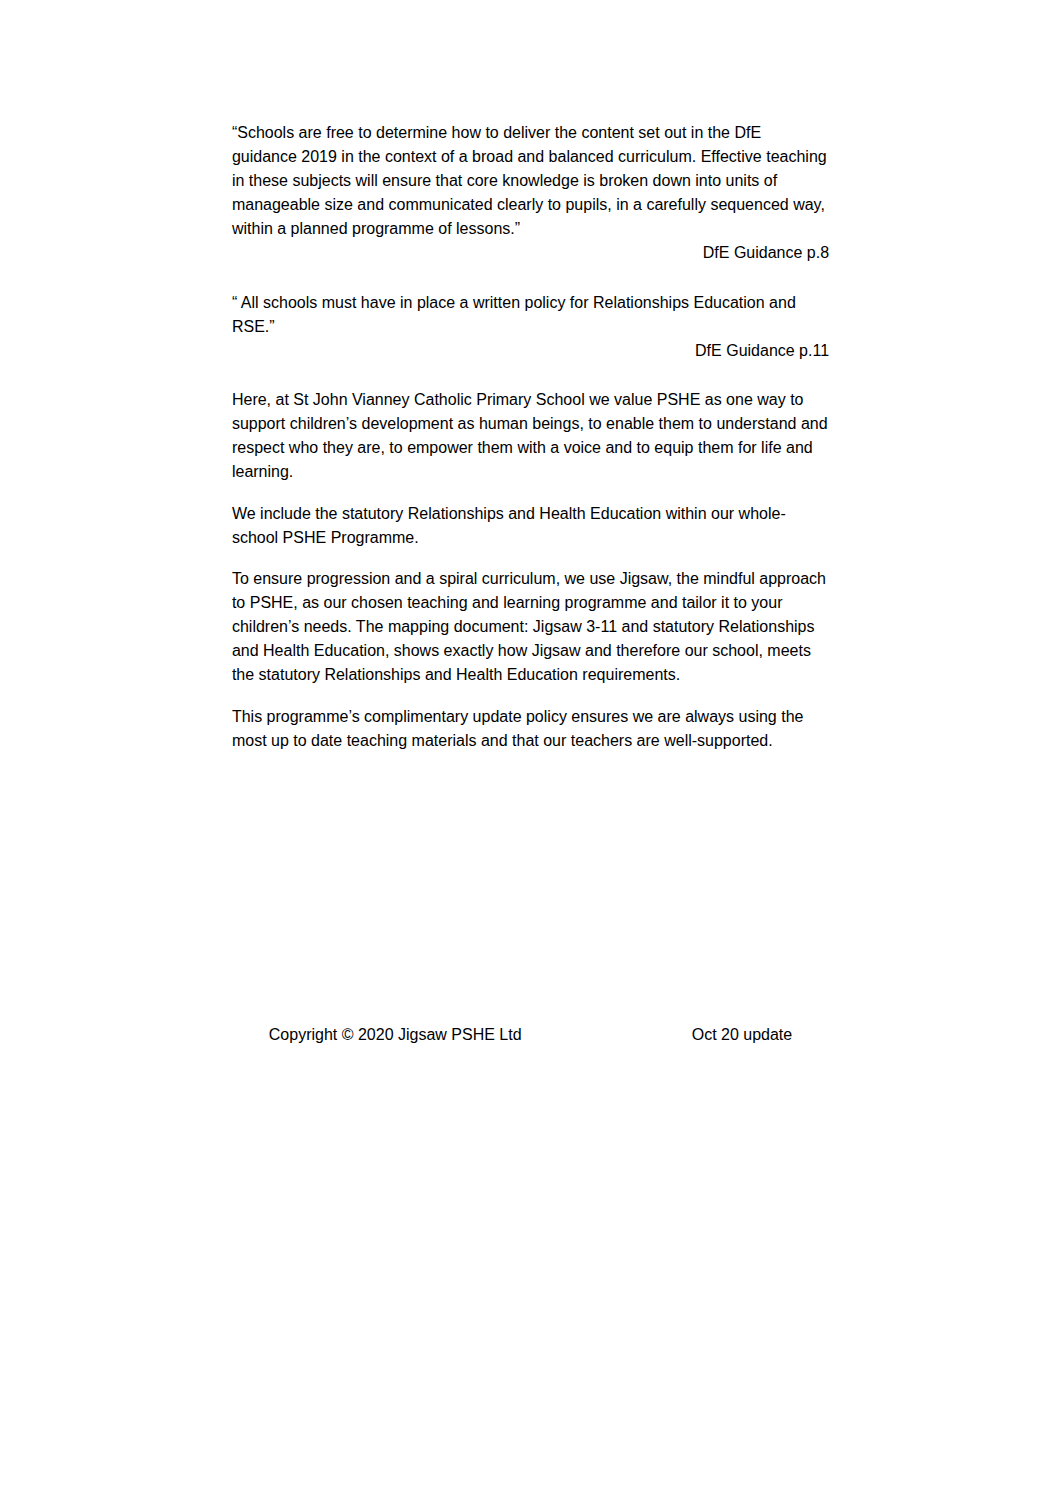“Schools are free to determine how to deliver the content set out in the DfE guidance 2019 in the context of a broad and balanced curriculum. Effective teaching in these subjects will ensure that core knowledge is broken down into units of manageable size and communicated clearly to pupils, in a carefully sequenced way, within a planned programme of lessons.”
DfE Guidance p.8
“ All schools must have in place a written policy for Relationships Education and RSE.”
DfE Guidance p.11
Here, at St John Vianney Catholic Primary School we value PSHE as one way to support children’s development as human beings, to enable them to understand and respect who they are, to empower them with a voice and to equip them for life and learning.
We include the statutory Relationships and Health Education within our whole-school PSHE Programme.
To ensure progression and a spiral curriculum, we use Jigsaw, the mindful approach to PSHE, as our chosen teaching and learning programme and tailor it to your children’s needs. The mapping document: Jigsaw 3-11 and statutory Relationships and Health Education, shows exactly how Jigsaw and therefore our school, meets the statutory Relationships and Health Education requirements.
This programme’s complimentary update policy ensures we are always using the most up to date teaching materials and that our teachers are well-supported.
Copyright © 2020 Jigsaw PSHE Ltd Oct 20 update